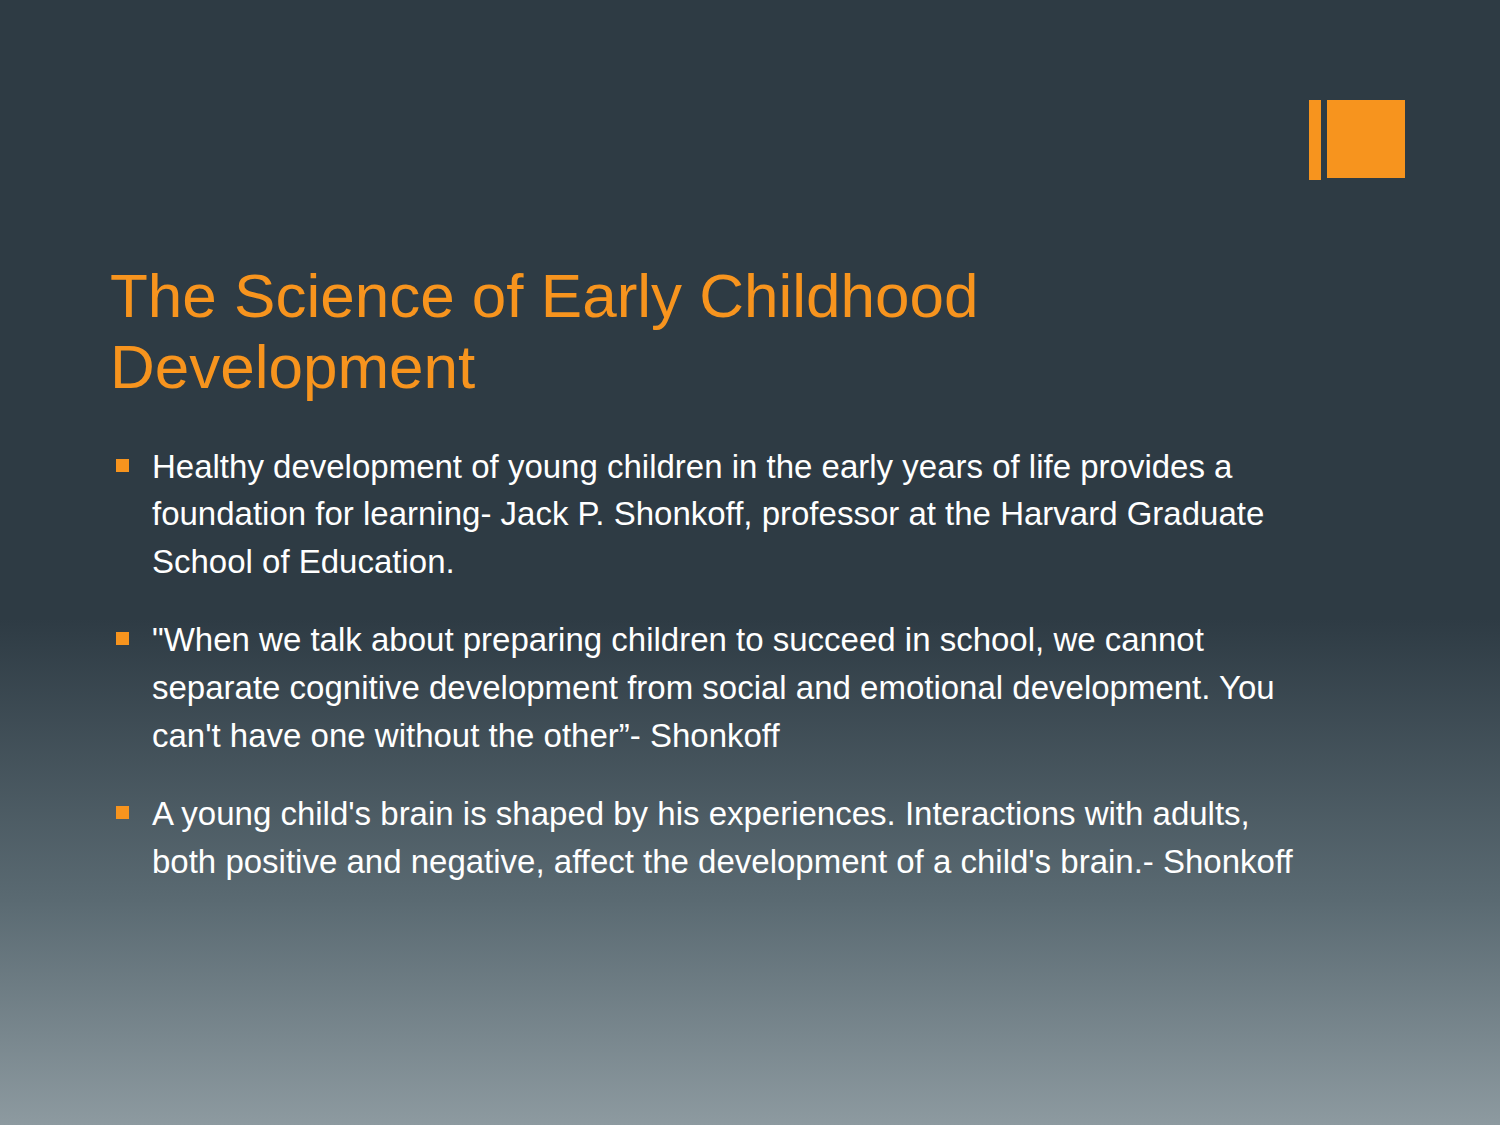The Science of Early Childhood Development
Healthy development of young children in the early years of life provides a foundation for learning- Jack P. Shonkoff, professor at the Harvard Graduate School of Education.
"When we talk about preparing children to succeed in school, we cannot separate cognitive development from social and emotional development. You can't have one without the other”- Shonkoff
A young child's brain is shaped by his experiences. Interactions with adults, both positive and negative, affect the development of a child's brain.- Shonkoff